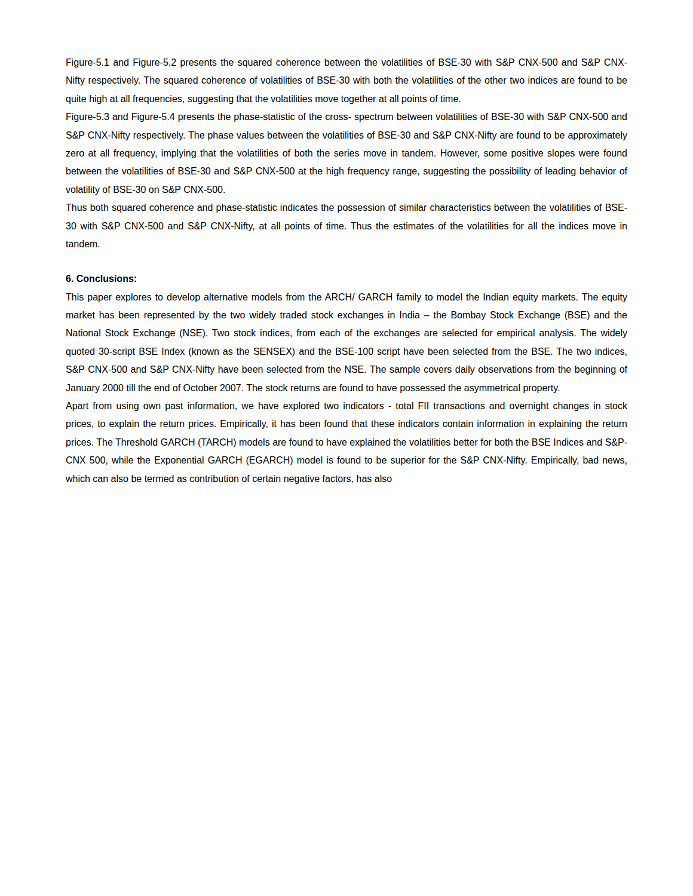Figure-5.1 and Figure-5.2 presents the squared coherence between the volatilities of BSE-30 with S&P CNX-500 and S&P CNX-Nifty respectively. The squared coherence of volatilities of BSE-30 with both the volatilities of the other two indices are found to be quite high at all frequencies, suggesting that the volatilities move together at all points of time.
Figure-5.3 and Figure-5.4 presents the phase-statistic of the cross- spectrum between volatilities of BSE-30 with S&P CNX-500 and S&P CNX-Nifty respectively. The phase values between the volatilities of BSE-30 and S&P CNX-Nifty are found to be approximately zero at all frequency, implying that the volatilities of both the series move in tandem. However, some positive slopes were found between the volatilities of BSE-30 and S&P CNX-500 at the high frequency range, suggesting the possibility of leading behavior of volatility of BSE-30 on S&P CNX-500.
Thus both squared coherence and phase-statistic indicates the possession of similar characteristics between the volatilities of BSE-30 with S&P CNX-500 and S&P CNX-Nifty, at all points of time. Thus the estimates of the volatilities for all the indices move in tandem.
6. Conclusions:
This paper explores to develop alternative models from the ARCH/ GARCH family to model the Indian equity markets. The equity market has been represented by the two widely traded stock exchanges in India – the Bombay Stock Exchange (BSE) and the National Stock Exchange (NSE). Two stock indices, from each of the exchanges are selected for empirical analysis. The widely quoted 30-script BSE Index (known as the SENSEX) and the BSE-100 script have been selected from the BSE. The two indices, S&P CNX-500 and S&P CNX-Nifty have been selected from the NSE. The sample covers daily observations from the beginning of January 2000 till the end of October 2007. The stock returns are found to have possessed the asymmetrical property.
Apart from using own past information, we have explored two indicators - total FII transactions and overnight changes in stock prices, to explain the return prices. Empirically, it has been found that these indicators contain information in explaining the return prices. The Threshold GARCH (TARCH) models are found to have explained the volatilities better for both the BSE Indices and S&P-CNX 500, while the Exponential GARCH (EGARCH) model is found to be superior for the S&P CNX-Nifty. Empirically, bad news, which can also be termed as contribution of certain negative factors, has also